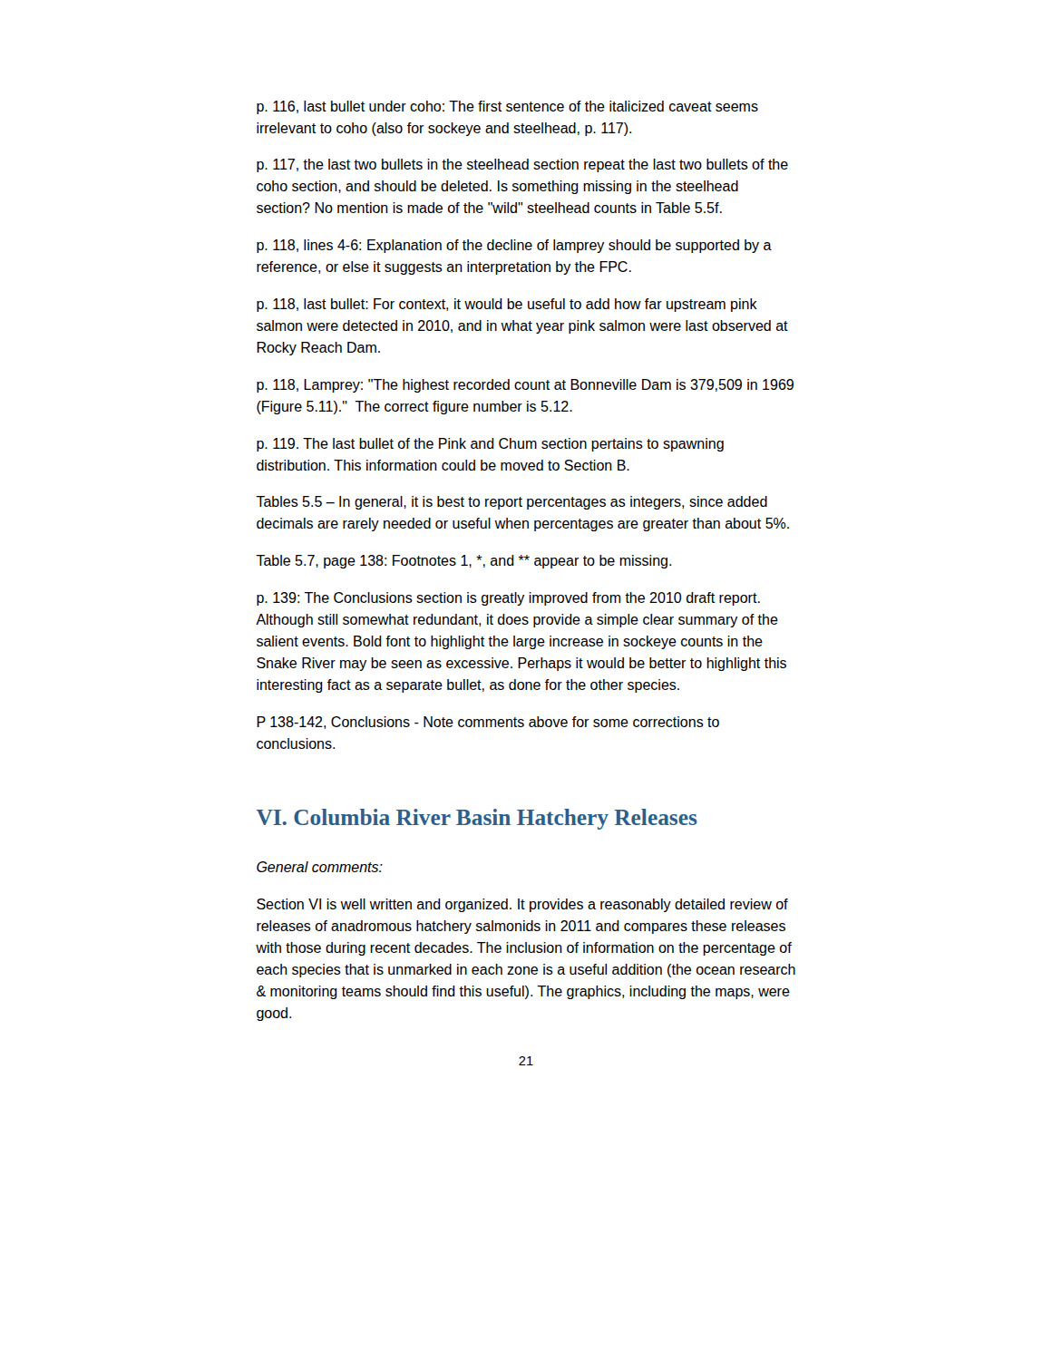p. 116, last bullet under coho: The first sentence of the italicized caveat seems irrelevant to coho (also for sockeye and steelhead, p. 117).
p. 117, the last two bullets in the steelhead section repeat the last two bullets of the coho section, and should be deleted. Is something missing in the steelhead section? No mention is made of the "wild" steelhead counts in Table 5.5f.
p. 118, lines 4-6: Explanation of the decline of lamprey should be supported by a reference, or else it suggests an interpretation by the FPC.
p. 118, last bullet: For context, it would be useful to add how far upstream pink salmon were detected in 2010, and in what year pink salmon were last observed at Rocky Reach Dam.
p. 118, Lamprey: "The highest recorded count at Bonneville Dam is 379,509 in 1969 (Figure 5.11)." The correct figure number is 5.12.
p. 119. The last bullet of the Pink and Chum section pertains to spawning distribution. This information could be moved to Section B.
Tables 5.5 – In general, it is best to report percentages as integers, since added decimals are rarely needed or useful when percentages are greater than about 5%.
Table 5.7, page 138: Footnotes 1, *, and ** appear to be missing.
p. 139: The Conclusions section is greatly improved from the 2010 draft report. Although still somewhat redundant, it does provide a simple clear summary of the salient events. Bold font to highlight the large increase in sockeye counts in the Snake River may be seen as excessive. Perhaps it would be better to highlight this interesting fact as a separate bullet, as done for the other species.
P 138-142, Conclusions - Note comments above for some corrections to conclusions.
VI. Columbia River Basin Hatchery Releases
General comments:
Section VI is well written and organized. It provides a reasonably detailed review of releases of anadromous hatchery salmonids in 2011 and compares these releases with those during recent decades. The inclusion of information on the percentage of each species that is unmarked in each zone is a useful addition (the ocean research & monitoring teams should find this useful). The graphics, including the maps, were good.
21